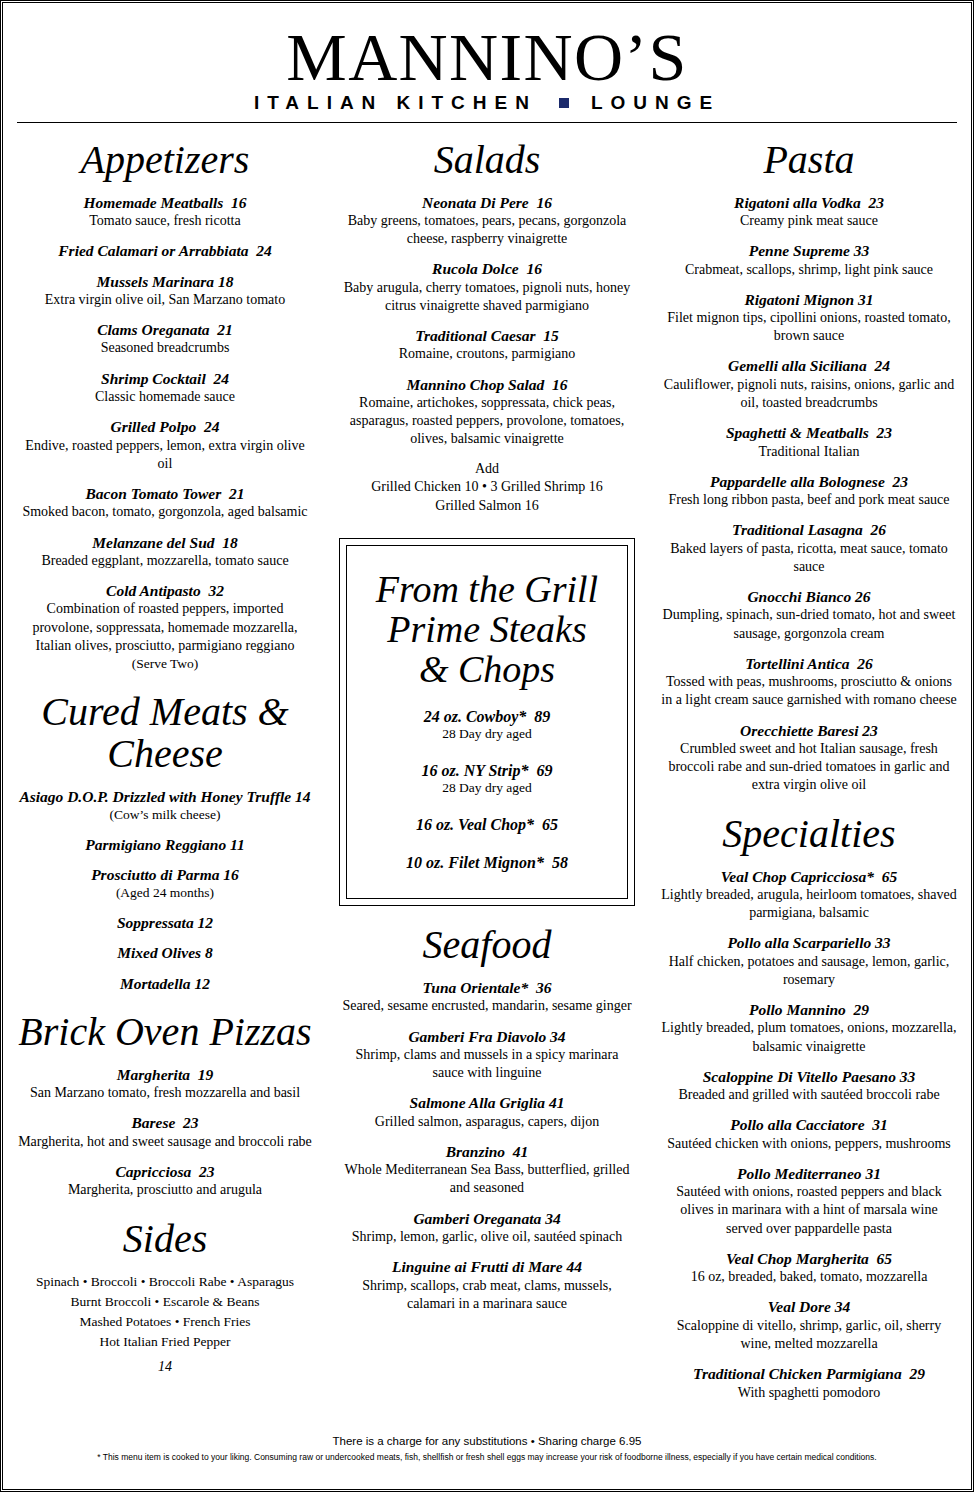Mannino’s
Italian Kitchen Lounge
Appetizers
Homemade Meatballs 16 Tomato sauce, fresh ricotta
Fried Calamari or Arrabbiata 24
Mussels Marinara 18 Extra virgin olive oil, San Marzano tomato
Clams Oreganata 21 Seasoned breadcrumbs
Shrimp Cocktail 24 Classic homemade sauce
Grilled Polpo 24 Endive, roasted peppers, lemon, extra virgin olive oil
Bacon Tomato Tower 21 Smoked bacon, tomato, gorgonzola, aged balsamic
Melanzane del Sud 18 Breaded eggplant, mozzarella, tomato sauce
Cold Antipasto 32 Combination of roasted peppers, imported provolone, soppressata, homemade mozzarella, Italian olives, prosciutto, parmigiano reggiano (Serve Two)
Cured Meats & Cheese
Asiago D.O.P. Drizzled with Honey Truffle 14 (Cow’s milk cheese)
Parmigiano Reggiano 11
Prosciutto di Parma 16 (Aged 24 months)
Soppressata 12
Mixed Olives 8
Mortadella 12
Brick Oven Pizzas
Margherita 19 San Marzano tomato, fresh mozzarella and basil
Barese 23 Margherita, hot and sweet sausage and broccoli rabe
Capricciosa 23 Margherita, prosciutto and arugula
Sides
Spinach • Broccoli • Broccoli Rabe • Asparagus
Burnt Broccoli • Escarole & Beans
Mashed Potatoes • French Fries
Hot Italian Fried Pepper
14
Salads
Neonata Di Pere 16 Baby greens, tomatoes, pears, pecans, gorgonzola cheese, raspberry vinaigrette
Rucola Dolce 16 Baby arugula, cherry tomatoes, pignoli nuts, honey citrus vinaigrette shaved parmigiano
Traditional Caesar 15 Romaine, croutons, parmigiano
Mannino Chop Salad 16 Romaine, artichokes, soppressata, chick peas, asparagus, roasted peppers, provolone, tomatoes, olives, balsamic vinaigrette
Add
Grilled Chicken 10 • 3 Grilled Shrimp 16
Grilled Salmon 16
From the Grill
Prime Steaks
& Chops
24 oz. Cowboy* 89 28 Day dry aged
16 oz. NY Strip* 69 28 Day dry aged
16 oz. Veal Chop* 65
10 oz. Filet Mignon* 58
Seafood
Tuna Orientale* 36 Seared, sesame encrusted, mandarin, sesame ginger
Gamberi Fra Diavolo 34 Shrimp, clams and mussels in a spicy marinara sauce with linguine
Salmone Alla Griglia 41 Grilled salmon, asparagus, capers, dijon
Branzino 41 Whole Mediterranean Sea Bass, butterflied, grilled and seasoned
Gamberi Oreganata 34 Shrimp, lemon, garlic, olive oil, sautéed spinach
Linguine ai Frutti di Mare 44 Shrimp, scallops, crab meat, clams, mussels, calamari in a marinara sauce
Pasta
Rigatoni alla Vodka 23 Creamy pink meat sauce
Penne Supreme 33 Crabmeat, scallops, shrimp, light pink sauce
Rigatoni Mignon 31 Filet mignon tips, cipollini onions, roasted tomato, brown sauce
Gemelli alla Siciliana 24 Cauliflower, pignoli nuts, raisins, onions, garlic and oil, toasted breadcrumbs
Spaghetti & Meatballs 23 Traditional Italian
Pappardelle alla Bolognese 23 Fresh long ribbon pasta, beef and pork meat sauce
Traditional Lasagna 26 Baked layers of pasta, ricotta, meat sauce, tomato sauce
Gnocchi Bianco 26 Dumpling, spinach, sun-dried tomato, hot and sweet sausage, gorgonzola cream
Tortellini Antica 26 Tossed with peas, mushrooms, prosciutto & onions in a light cream sauce garnished with romano cheese
Orecchiette Baresi 23 Crumbled sweet and hot Italian sausage, fresh broccoli rabe and sun-dried tomatoes in garlic and extra virgin olive oil
Specialties
Veal Chop Capricciosa* 65 Lightly breaded, arugula, heirloom tomatoes, shaved parmigiana, balsamic
Pollo alla Scarpariello 33 Half chicken, potatoes and sausage, lemon, garlic, rosemary
Pollo Mannino 29 Lightly breaded, plum tomatoes, onions, mozzarella, balsamic vinaigrette
Scaloppine Di Vitello Paesano 33 Breaded and grilled with sautéed broccoli rabe
Pollo alla Cacciatore 31 Sautéed chicken with onions, peppers, mushrooms
Pollo Mediterraneo 31 Sautéed with onions, roasted peppers and black olives in marinara with a hint of marsala wine served over pappardelle pasta
Veal Chop Margherita 65 16 oz, breaded, baked, tomato, mozzarella
Veal Dore 34 Scaloppine di vitello, shrimp, garlic, oil, sherry wine, melted mozzarella
Traditional Chicken Parmigiana 29 With spaghetti pomodoro
There is a charge for any substitutions • Sharing charge 6.95
* This menu item is cooked to your liking. Consuming raw or undercooked meats, fish, shellfish or fresh shell eggs may increase your risk of foodborne illness, especially if you have certain medical conditions.